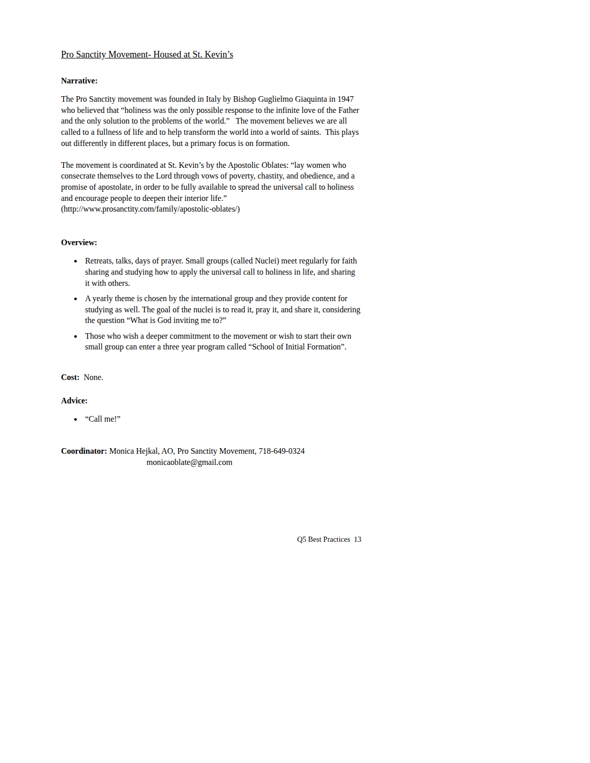Pro Sanctity Movement- Housed at St. Kevin’s
Narrative:
The Pro Sanctity movement was founded in Italy by Bishop Guglielmo Giaquinta in 1947 who believed that “holiness was the only possible response to the infinite love of the Father and the only solution to the problems of the world.” The movement believes we are all called to a fullness of life and to help transform the world into a world of saints. This plays out differently in different places, but a primary focus is on formation.
The movement is coordinated at St. Kevin’s by the Apostolic Oblates: “lay women who consecrate themselves to the Lord through vows of poverty, chastity, and obedience, and a promise of apostolate, in order to be fully available to spread the universal call to holiness and encourage people to deepen their interior life.” (http://www.prosanctity.com/family/apostolic-oblates/)
Overview:
Retreats, talks, days of prayer. Small groups (called Nuclei) meet regularly for faith sharing and studying how to apply the universal call to holiness in life, and sharing it with others.
A yearly theme is chosen by the international group and they provide content for studying as well. The goal of the nuclei is to read it, pray it, and share it, considering the question “What is God inviting me to?”
Those who wish a deeper commitment to the movement or wish to start their own small group can enter a three year program called “School of Initial Formation”.
Cost: None.
Advice:
“Call me!”
Coordinator: Monica Hejkal, AO, Pro Sanctity Movement, 718-649-0324
monicaoblate@gmail.com
Q5 Best Practices 13